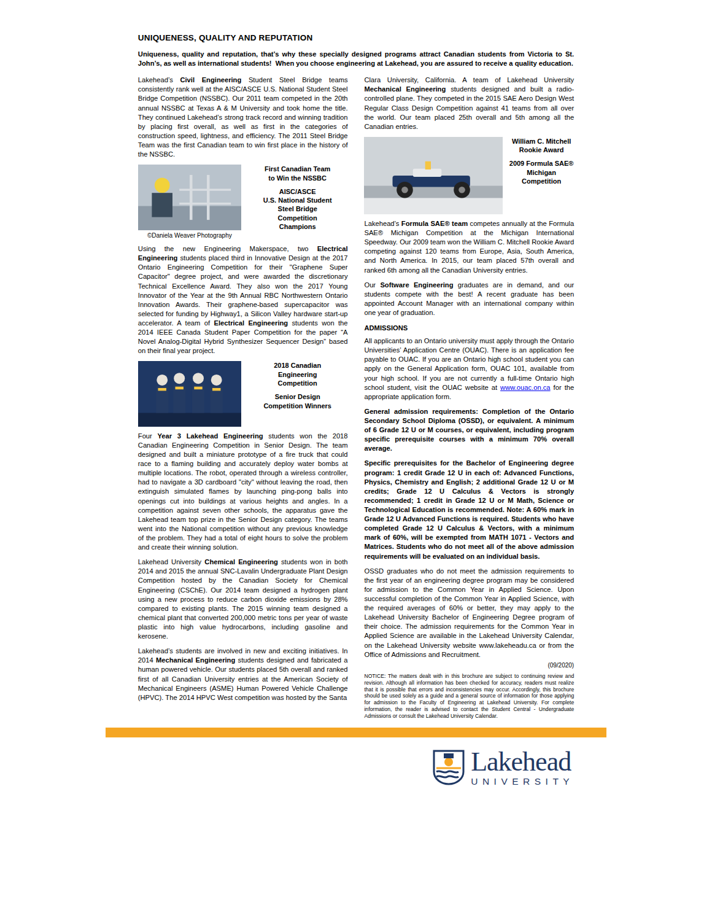UNIQUENESS, QUALITY AND REPUTATION
Uniqueness, quality and reputation, that’s why these specially designed programs attract Canadian students from Victoria to St. John’s, as well as international students! When you choose engineering at Lakehead, you are assured to receive a quality education.
Lakehead’s Civil Engineering Student Steel Bridge teams consistently rank well at the AISC/ASCE U.S. National Student Steel Bridge Competition (NSSBC). Our 2011 team competed in the 20th annual NSSBC at Texas A & M University and took home the title. They continued Lakehead’s strong track record and winning tradition by placing first overall, as well as first in the categories of construction speed, lightness, and efficiency. The 2011 Steel Bridge Team was the first Canadian team to win first place in the history of the NSSBC.
©Daniela Weaver Photography
First Canadian Team
to Win the NSSBC AISC/ASCE
U.S. National Student
Steel Bridge
Competition
Champions
Using the new Engineering Makerspace, two Electrical Engineering students placed third in Innovative Design at the 2017 Ontario Engineering Competition for their "Graphene Super Capacitor" degree project, and were awarded the discretionary Technical Excellence Award. They also won the 2017 Young Innovator of the Year at the 9th Annual RBC Northwestern Ontario Innovation Awards. Their graphene-based supercapacitor was selected for funding by Highway1, a Silicon Valley hardware start-up accelerator. A team of Electrical Engineering students won the 2014 IEEE Canada Student Paper Competition for the paper “A Novel Analog-Digital Hybrid Synthesizer Sequencer Design” based on their final year project.
2018 Canadian
Engineering
Competition Senior Design
Competition Winners
Four Year 3 Lakehead Engineering students won the 2018 Canadian Engineering Competition in Senior Design. The team designed and built a miniature prototype of a fire truck that could race to a flaming building and accurately deploy water bombs at multiple locations. The robot, operated through a wireless controller, had to navigate a 3D cardboard "city" without leaving the road, then extinguish simulated flames by launching ping-pong balls into openings cut into buildings at various heights and angles. In a competition against seven other schools, the apparatus gave the Lakehead team top prize in the Senior Design category. The teams went into the National competition without any previous knowledge of the problem. They had a total of eight hours to solve the problem and create their winning solution.
Lakehead University Chemical Engineering students won in both 2014 and 2015 the annual SNC-Lavalin Undergraduate Plant Design Competition hosted by the Canadian Society for Chemical Engineering (CSChE). Our 2014 team designed a hydrogen plant using a new process to reduce carbon dioxide emissions by 28% compared to existing plants. The 2015 winning team designed a chemical plant that converted 200,000 metric tons per year of waste plastic into high value hydrocarbons, including gasoline and kerosene.
Lakehead’s students are involved in new and exciting initiatives. In 2014 Mechanical Engineering students designed and fabricated a human powered vehicle. Our students placed 5th overall and ranked first of all Canadian University entries at the American Society of Mechanical Engineers (ASME) Human Powered Vehicle Challenge (HPVC). The 2014 HPVC West competition was hosted by the Santa
Clara University, California. A team of Lakehead University Mechanical Engineering students designed and built a radio-controlled plane. They competed in the 2015 SAE Aero Design West Regular Class Design Competition against 41 teams from all over the world. Our team placed 25th overall and 5th among all the Canadian entries.
William C. Mitchell
Rookie Award 2009 Formula SAE®
Michigan
Competition
Lakehead’s Formula SAE® team competes annually at the Formula SAE® Michigan Competition at the Michigan International Speedway. Our 2009 team won the William C. Mitchell Rookie Award competing against 120 teams from Europe, Asia, South America, and North America. In 2015, our team placed 57th overall and ranked 6th among all the Canadian University entries.
Our Software Engineering graduates are in demand, and our students compete with the best! A recent graduate has been appointed Account Manager with an international company within one year of graduation.
Admissions
All applicants to an Ontario university must apply through the Ontario Universities’ Application Centre (OUAC). There is an application fee payable to OUAC. If you are an Ontario high school student you can apply on the General Application form, OUAC 101, available from your high school. If you are not currently a full-time Ontario high school student, visit the OUAC website at www.ouac.on.ca for the appropriate application form.
General admission requirements: Completion of the Ontario Secondary School Diploma (OSSD), or equivalent. A minimum of 6 Grade 12 U or M courses, or equivalent, including program specific prerequisite courses with a minimum 70% overall average.
Specific prerequisites for the Bachelor of Engineering degree program: 1 credit Grade 12 U in each of: Advanced Functions, Physics, Chemistry and English; 2 additional Grade 12 U or M credits; Grade 12 U Calculus & Vectors is strongly recommended; 1 credit in Grade 12 U or M Math, Science or Technological Education is recommended. Note: A 60% mark in Grade 12 U Advanced Functions is required. Students who have completed Grade 12 U Calculus & Vectors, with a minimum mark of 60%, will be exempted from MATH 1071 - Vectors and Matrices. Students who do not meet all of the above admission requirements will be evaluated on an individual basis.
OSSD graduates who do not meet the admission requirements to the first year of an engineering degree program may be considered for admission to the Common Year in Applied Science. Upon successful completion of the Common Year in Applied Science, with the required averages of 60% or better, they may apply to the Lakehead University Bachelor of Engineering Degree program of their choice. The admission requirements for the Common Year in Applied Science are available in the Lakehead University Calendar, on the Lakehead University website www.lakeheadu.ca or from the Office of Admissions and Recruitment.
(09/2020)
NOTICE: The matters dealt with in this brochure are subject to continuing review and revision. Although all information has been checked for accuracy, readers must realize that it is possible that errors and inconsistencies may occur. Accordingly, this brochure should be used solely as a guide and a general source of information for those applying for admission to the Faculty of Engineering at Lakehead University. For complete information, the reader is advised to contact the Student Central - Undergraduate Admissions or consult the Lakehead University Calendar.
Lakehead UNIVERSITY